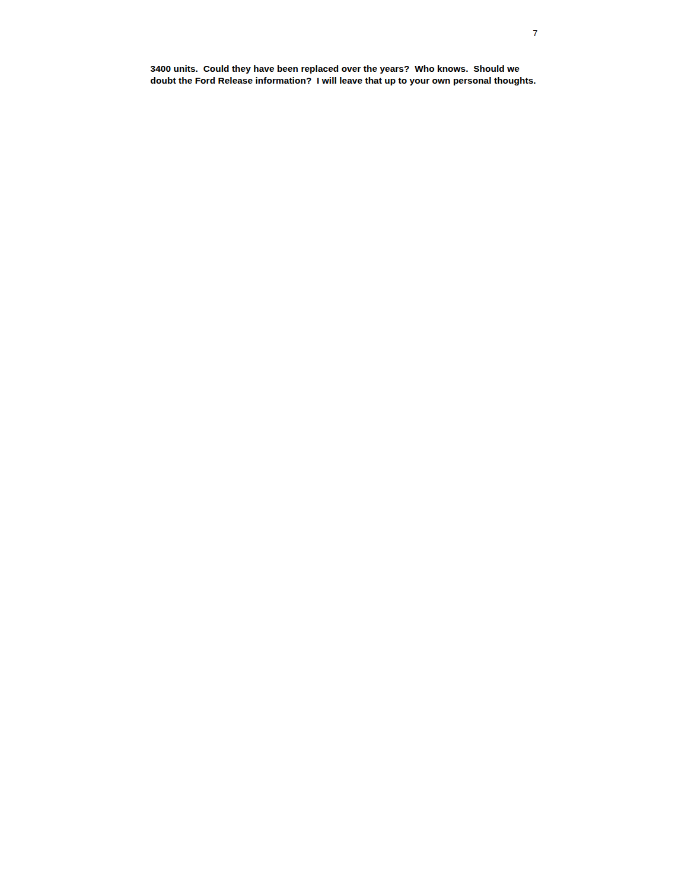7
3400 units. Could they have been replaced over the years? Who knows. Should we doubt the Ford Release information? I will leave that up to your own personal thoughts.